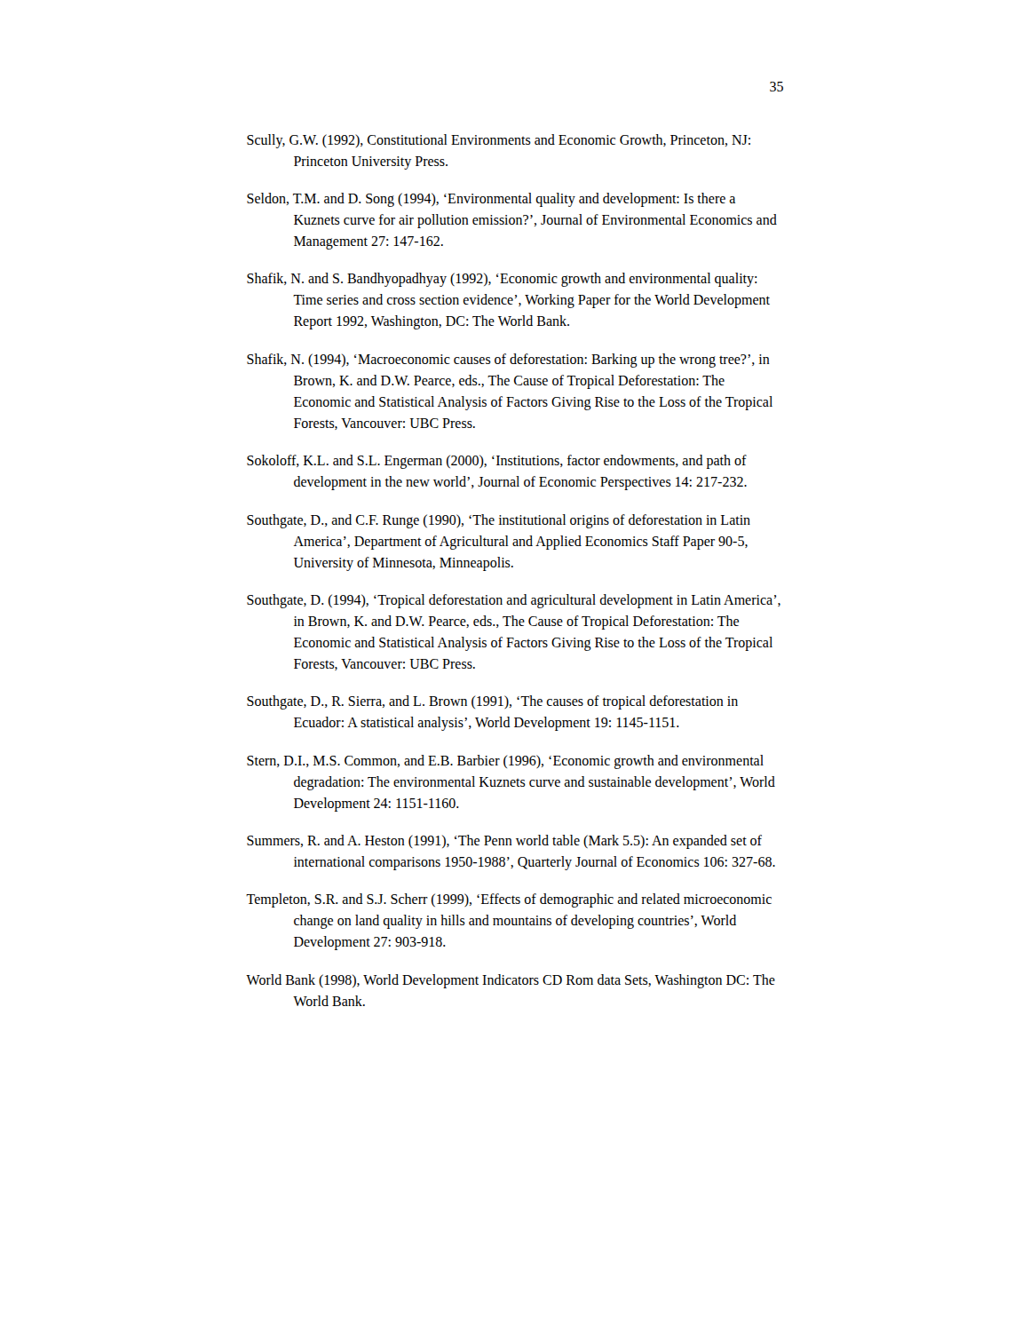35
Scully, G.W. (1992), Constitutional Environments and Economic Growth, Princeton, NJ: Princeton University Press.
Seldon, T.M. and D. Song (1994), ‘Environmental quality and development: Is there a Kuznets curve for air pollution emission?’, Journal of Environmental Economics and Management 27: 147-162.
Shafik, N. and S. Bandhyopadhyay (1992), ‘Economic growth and environmental quality: Time series and cross section evidence’, Working Paper for the World Development Report 1992, Washington, DC: The World Bank.
Shafik, N. (1994), ‘Macroeconomic causes of deforestation: Barking up the wrong tree?’, in Brown, K. and D.W. Pearce, eds., The Cause of Tropical Deforestation: The Economic and Statistical Analysis of Factors Giving Rise to the Loss of the Tropical Forests, Vancouver: UBC Press.
Sokoloff, K.L. and S.L. Engerman (2000), ‘Institutions, factor endowments, and path of development in the new world’, Journal of Economic Perspectives 14: 217-232.
Southgate, D., and C.F. Runge (1990), ‘The institutional origins of deforestation in Latin America’, Department of Agricultural and Applied Economics Staff Paper 90-5, University of Minnesota, Minneapolis.
Southgate, D. (1994), ‘Tropical deforestation and agricultural development in Latin America’, in Brown, K. and D.W. Pearce, eds., The Cause of Tropical Deforestation: The Economic and Statistical Analysis of Factors Giving Rise to the Loss of the Tropical Forests, Vancouver: UBC Press.
Southgate, D., R. Sierra, and L. Brown (1991), ‘The causes of tropical deforestation in Ecuador: A statistical analysis’, World Development 19: 1145-1151.
Stern, D.I., M.S. Common, and E.B. Barbier (1996), ‘Economic growth and environmental degradation: The environmental Kuznets curve and sustainable development’, World Development 24: 1151-1160.
Summers, R. and A. Heston (1991), ‘The Penn world table (Mark 5.5): An expanded set of international comparisons 1950-1988’, Quarterly Journal of Economics 106: 327-68.
Templeton, S.R. and S.J. Scherr (1999), ‘Effects of demographic and related microeconomic change on land quality in hills and mountains of developing countries’, World Development 27: 903-918.
World Bank (1998), World Development Indicators CD Rom data Sets, Washington DC: The World Bank.